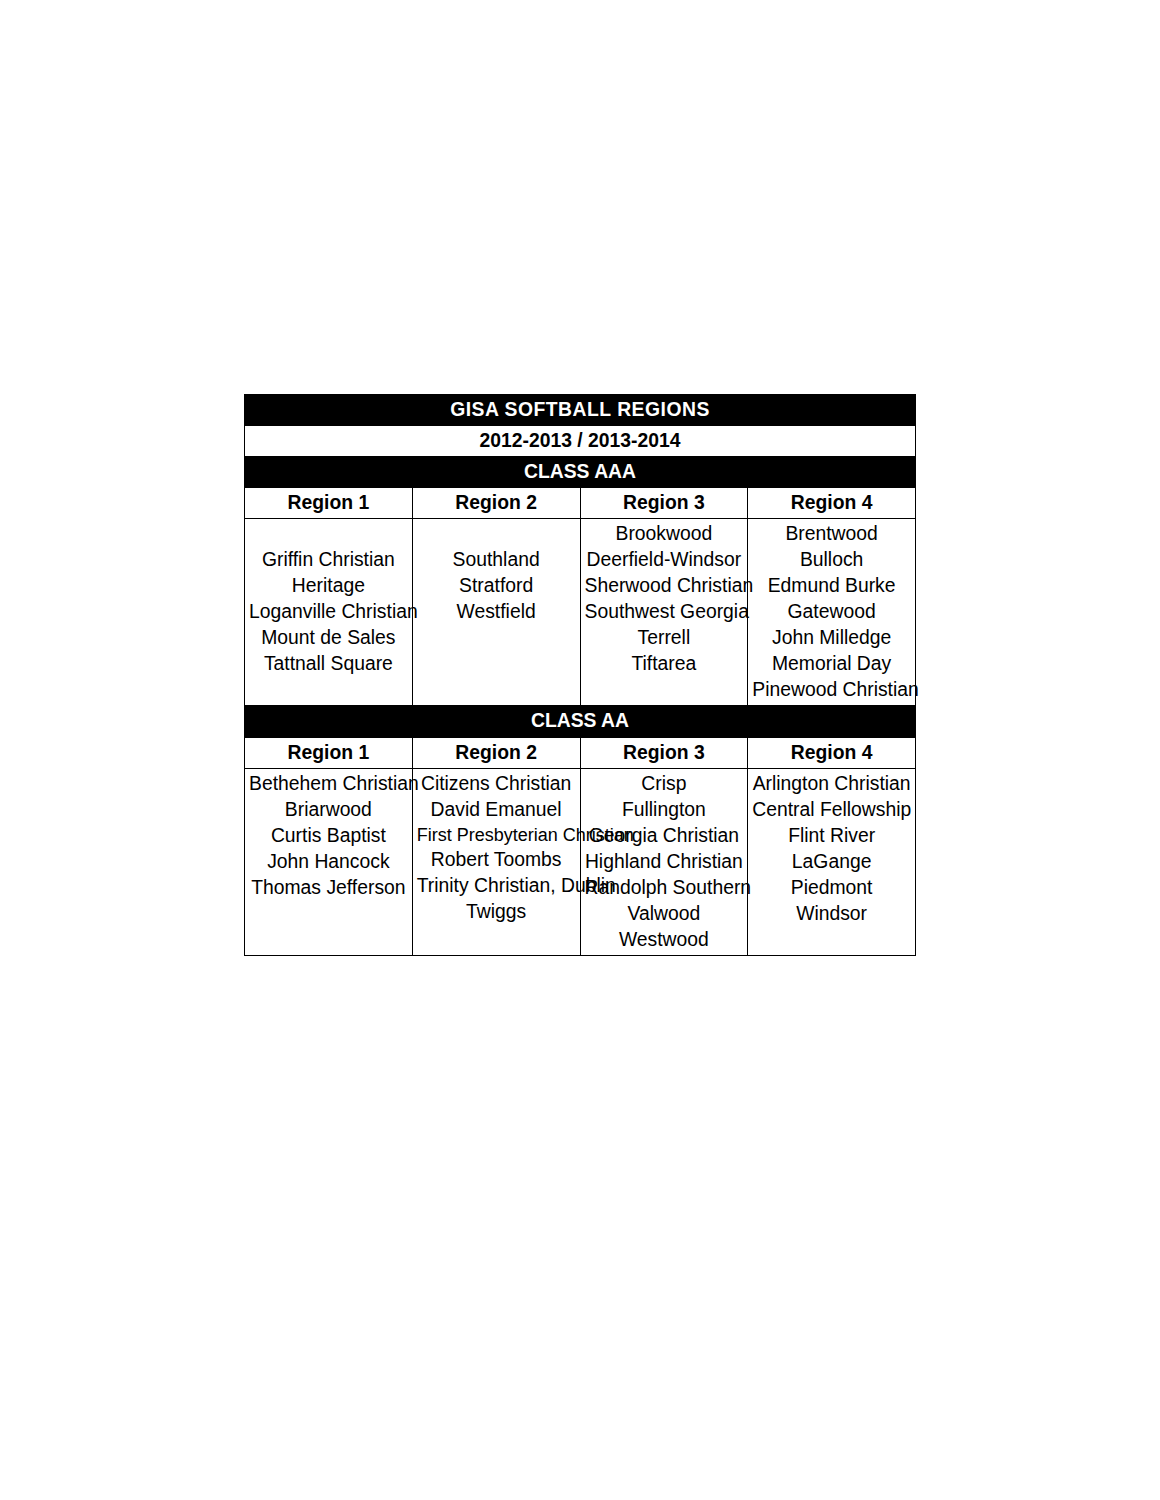| GISA SOFTBALL REGIONS |
| 2012-2013 / 2013-2014 |
| CLASS AAA |
| Region 1 | Region 2 | Region 3 | Region 4 |
| Griffin Christian Heritage Loganville Christian Mount de Sales Tattnall Square | Southland Stratford Westfield | Brookwood Deerfield-Windsor Sherwood Christian Southwest Georgia Terrell Tiftarea | Brentwood Bulloch Edmund Burke Gatewood John Milledge Memorial Day Pinewood Christian |
| CLASS AA |
| Region 1 | Region 2 | Region 3 | Region 4 |
| Bethehem Christian Briarwood Curtis Baptist John Hancock Thomas Jefferson | Citizens Christian David Emanuel First Presbyterian Christian Robert Toombs Trinity Christian, Dublin Twiggs | Crisp Fullington Georgia Christian Highland Christian Randolph Southern Valwood Westwood | Arlington Christian Central Fellowship Flint River LaGange Piedmont Windsor |